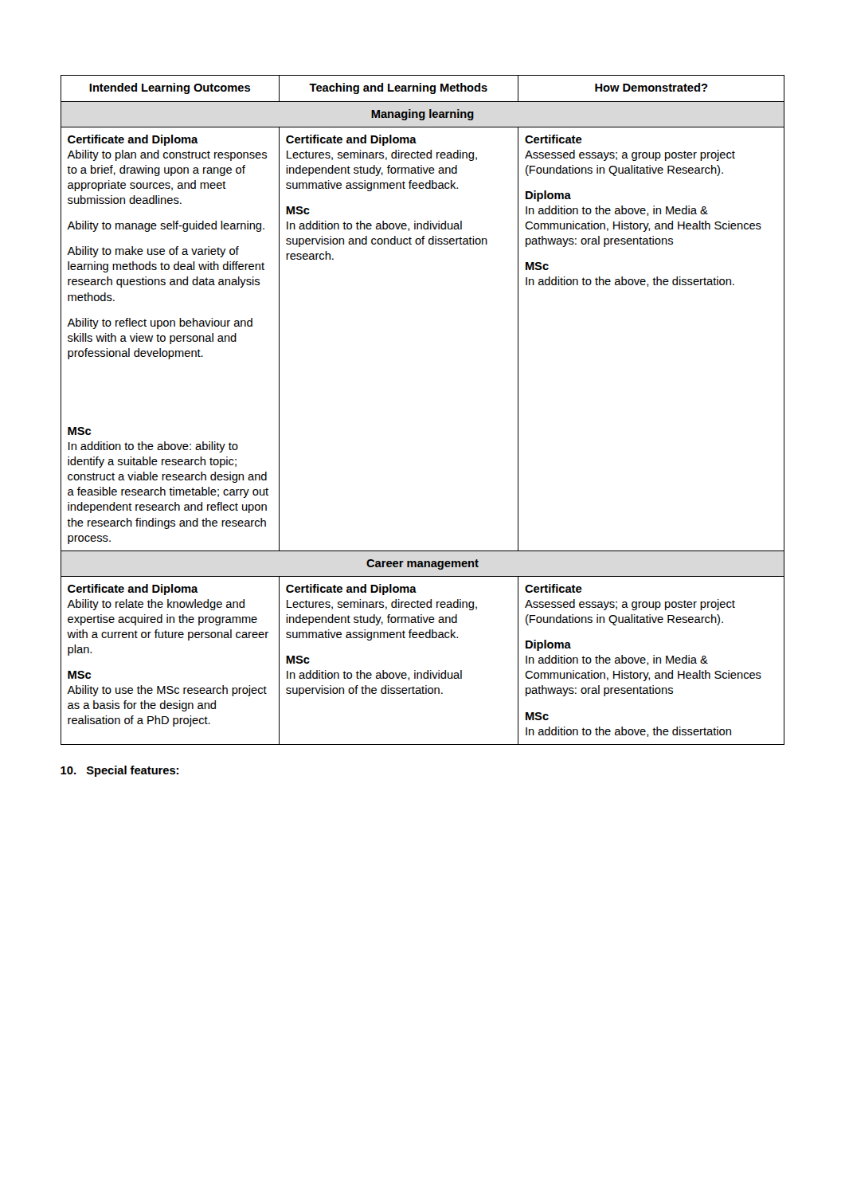| Intended Learning Outcomes | Teaching and Learning Methods | How Demonstrated? |
| --- | --- | --- |
| Managing learning |
| Certificate and Diploma Ability to plan and construct responses to a brief, drawing upon a range of appropriate sources, and meet submission deadlines. Ability to manage self-guided learning. Ability to make use of a variety of learning methods to deal with different research questions and data analysis methods. Ability to reflect upon behaviour and skills with a view to personal and professional development. MSc In addition to the above: ability to identify a suitable research topic; construct a viable research design and a feasible research timetable; carry out independent research and reflect upon the research findings and the research process. | Certificate and Diploma Lectures, seminars, directed reading, independent study, formative and summative assignment feedback. MSc In addition to the above, individual supervision and conduct of dissertation research. | Certificate Assessed essays; a group poster project (Foundations in Qualitative Research). Diploma In addition to the above, in Media & Communication, History, and Health Sciences pathways: oral presentations MSc In addition to the above, the dissertation. |
| Career management |
| Certificate and Diploma Ability to relate the knowledge and expertise acquired in the programme with a current or future personal career plan. MSc Ability to use the MSc research project as a basis for the design and realisation of a PhD project. | Certificate and Diploma Lectures, seminars, directed reading, independent study, formative and summative assignment feedback. MSc In addition to the above, individual supervision of the dissertation. | Certificate Assessed essays; a group poster project (Foundations in Qualitative Research). Diploma In addition to the above, in Media & Communication, History, and Health Sciences pathways: oral presentations MSc In addition to the above, the dissertation |
10. Special features: